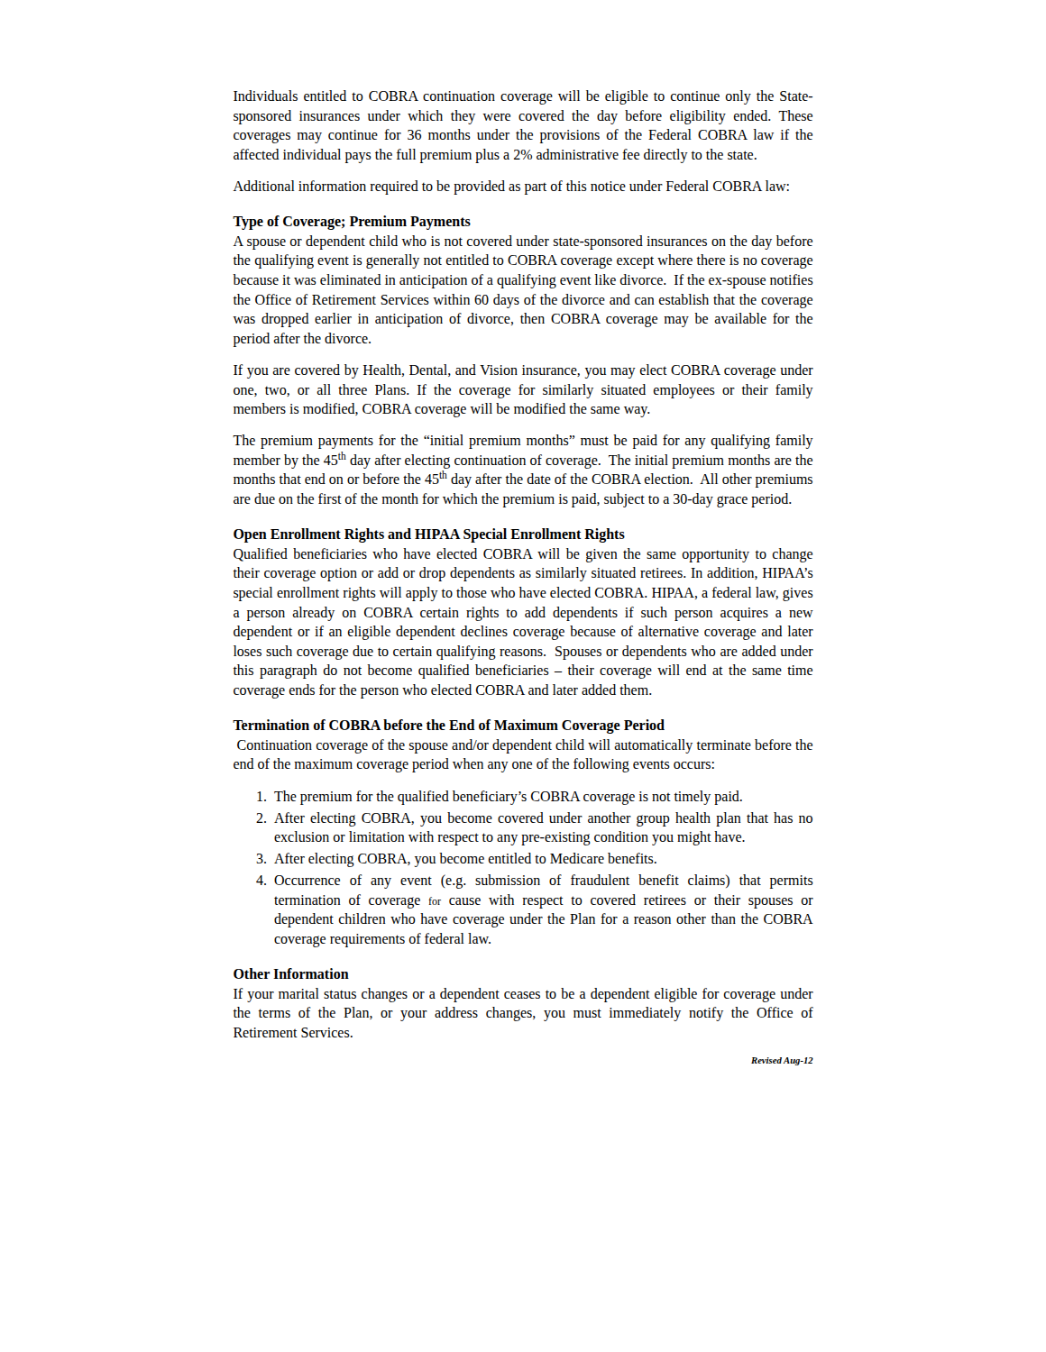Individuals entitled to COBRA continuation coverage will be eligible to continue only the State-sponsored insurances under which they were covered the day before eligibility ended. These coverages may continue for 36 months under the provisions of the Federal COBRA law if the affected individual pays the full premium plus a 2% administrative fee directly to the state.
Additional information required to be provided as part of this notice under Federal COBRA law:
Type of Coverage; Premium Payments
A spouse or dependent child who is not covered under state-sponsored insurances on the day before the qualifying event is generally not entitled to COBRA coverage except where there is no coverage because it was eliminated in anticipation of a qualifying event like divorce. If the ex-spouse notifies the Office of Retirement Services within 60 days of the divorce and can establish that the coverage was dropped earlier in anticipation of divorce, then COBRA coverage may be available for the period after the divorce.
If you are covered by Health, Dental, and Vision insurance, you may elect COBRA coverage under one, two, or all three Plans. If the coverage for similarly situated employees or their family members is modified, COBRA coverage will be modified the same way.
The premium payments for the “initial premium months” must be paid for any qualifying family member by the 45th day after electing continuation of coverage. The initial premium months are the months that end on or before the 45th day after the date of the COBRA election. All other premiums are due on the first of the month for which the premium is paid, subject to a 30-day grace period.
Open Enrollment Rights and HIPAA Special Enrollment Rights
Qualified beneficiaries who have elected COBRA will be given the same opportunity to change their coverage option or add or drop dependents as similarly situated retirees. In addition, HIPAA’s special enrollment rights will apply to those who have elected COBRA. HIPAA, a federal law, gives a person already on COBRA certain rights to add dependents if such person acquires a new dependent or if an eligible dependent declines coverage because of alternative coverage and later loses such coverage due to certain qualifying reasons. Spouses or dependents who are added under this paragraph do not become qualified beneficiaries – their coverage will end at the same time coverage ends for the person who elected COBRA and later added them.
Termination of COBRA before the End of Maximum Coverage Period
Continuation coverage of the spouse and/or dependent child will automatically terminate before the end of the maximum coverage period when any one of the following events occurs:
The premium for the qualified beneficiary’s COBRA coverage is not timely paid.
After electing COBRA, you become covered under another group health plan that has no exclusion or limitation with respect to any pre-existing condition you might have.
After electing COBRA, you become entitled to Medicare benefits.
Occurrence of any event (e.g. submission of fraudulent benefit claims) that permits termination of coverage for cause with respect to covered retirees or their spouses or dependent children who have coverage under the Plan for a reason other than the COBRA coverage requirements of federal law.
Other Information
If your marital status changes or a dependent ceases to be a dependent eligible for coverage under the terms of the Plan, or your address changes, you must immediately notify the Office of Retirement Services.
Revised Aug-12